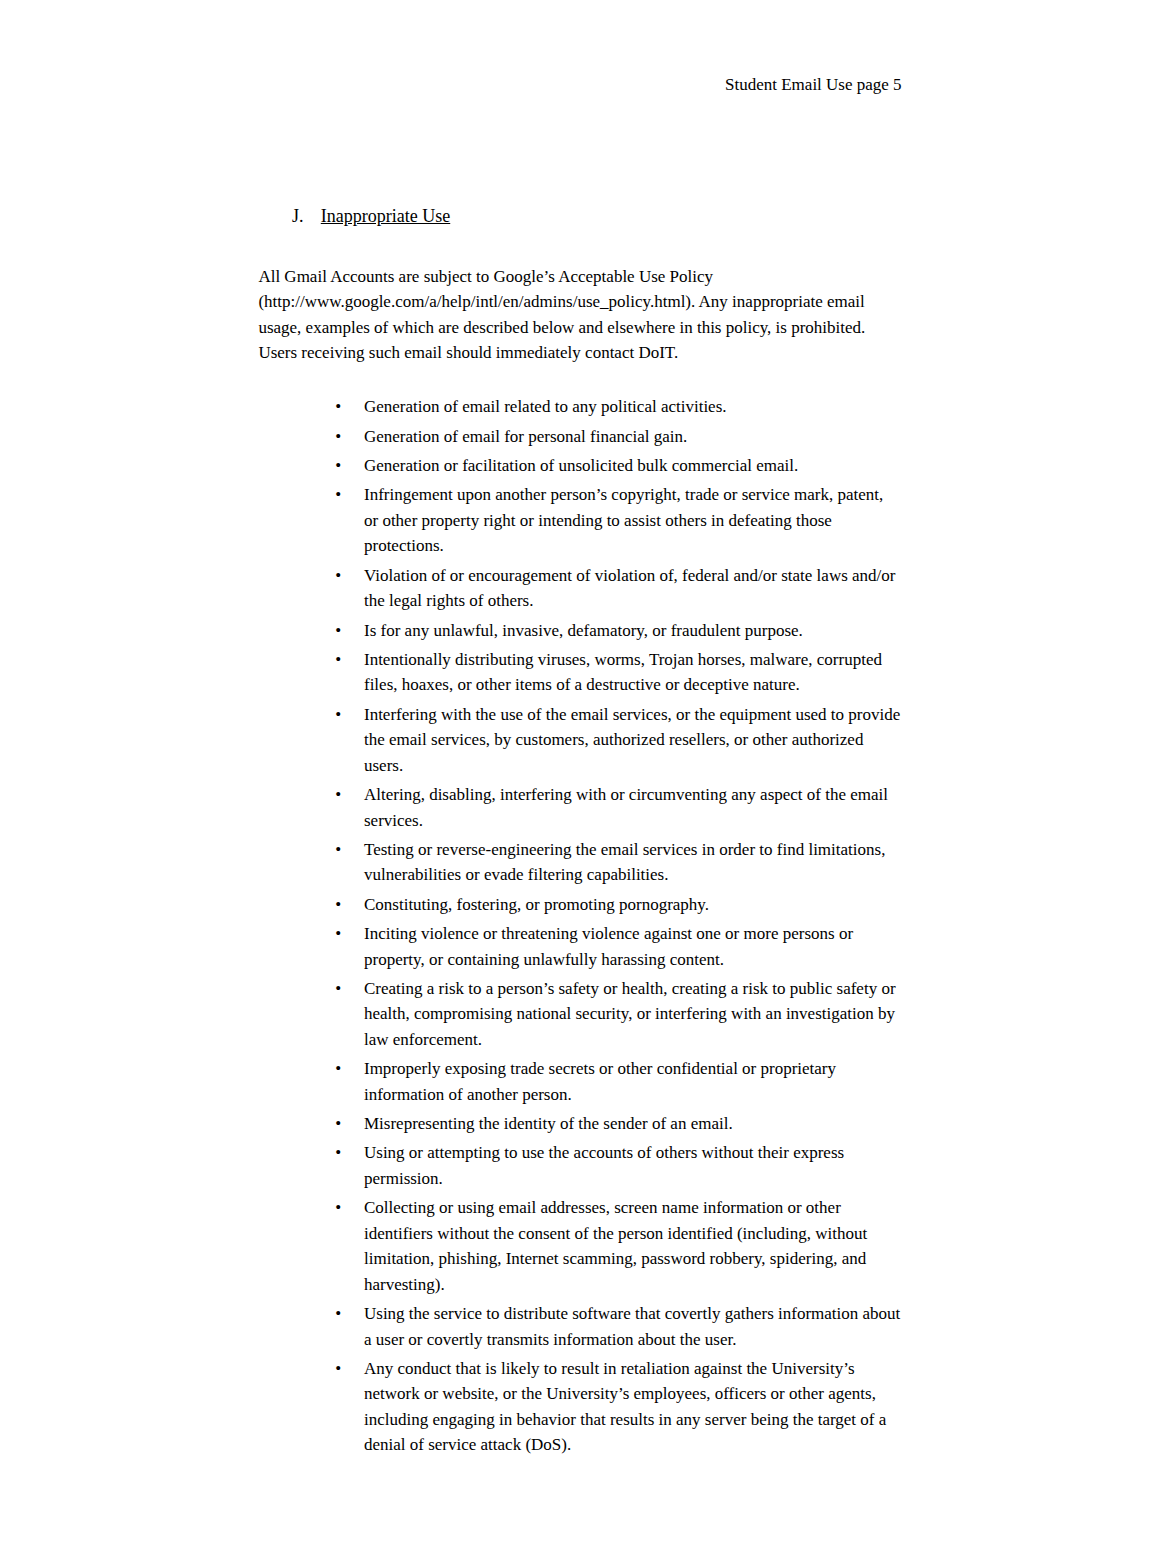Student Email Use page 5
J. Inappropriate Use
All Gmail Accounts are subject to Google’s Acceptable Use Policy (http://www.google.com/a/help/intl/en/admins/use_policy.html). Any inappropriate email usage, examples of which are described below and elsewhere in this policy, is prohibited. Users receiving such email should immediately contact DoIT.
Generation of email related to any political activities.
Generation of email for personal financial gain.
Generation or facilitation of unsolicited bulk commercial email.
Infringement upon another person’s copyright, trade or service mark, patent, or other property right or intending to assist others in defeating those protections.
Violation of or encouragement of violation of, federal and/or state laws and/or the legal rights of others.
Is for any unlawful, invasive, defamatory, or fraudulent purpose.
Intentionally distributing viruses, worms, Trojan horses, malware, corrupted files, hoaxes, or other items of a destructive or deceptive nature.
Interfering with the use of the email services, or the equipment used to provide the email services, by customers, authorized resellers, or other authorized users.
Altering, disabling, interfering with or circumventing any aspect of the email services.
Testing or reverse-engineering the email services in order to find limitations, vulnerabilities or evade filtering capabilities.
Constituting, fostering, or promoting pornography.
Inciting violence or threatening violence against one or more persons or property, or containing unlawfully harassing content.
Creating a risk to a person’s safety or health, creating a risk to public safety or health, compromising national security, or interfering with an investigation by law enforcement.
Improperly exposing trade secrets or other confidential or proprietary information of another person.
Misrepresenting the identity of the sender of an email.
Using or attempting to use the accounts of others without their express permission.
Collecting or using email addresses, screen name information or other identifiers without the consent of the person identified (including, without limitation, phishing, Internet scamming, password robbery, spidering, and harvesting).
Using the service to distribute software that covertly gathers information about a user or covertly transmits information about the user.
Any conduct that is likely to result in retaliation against the University’s network or website, or the University’s employees, officers or other agents, including engaging in behavior that results in any server being the target of a denial of service attack (DoS).